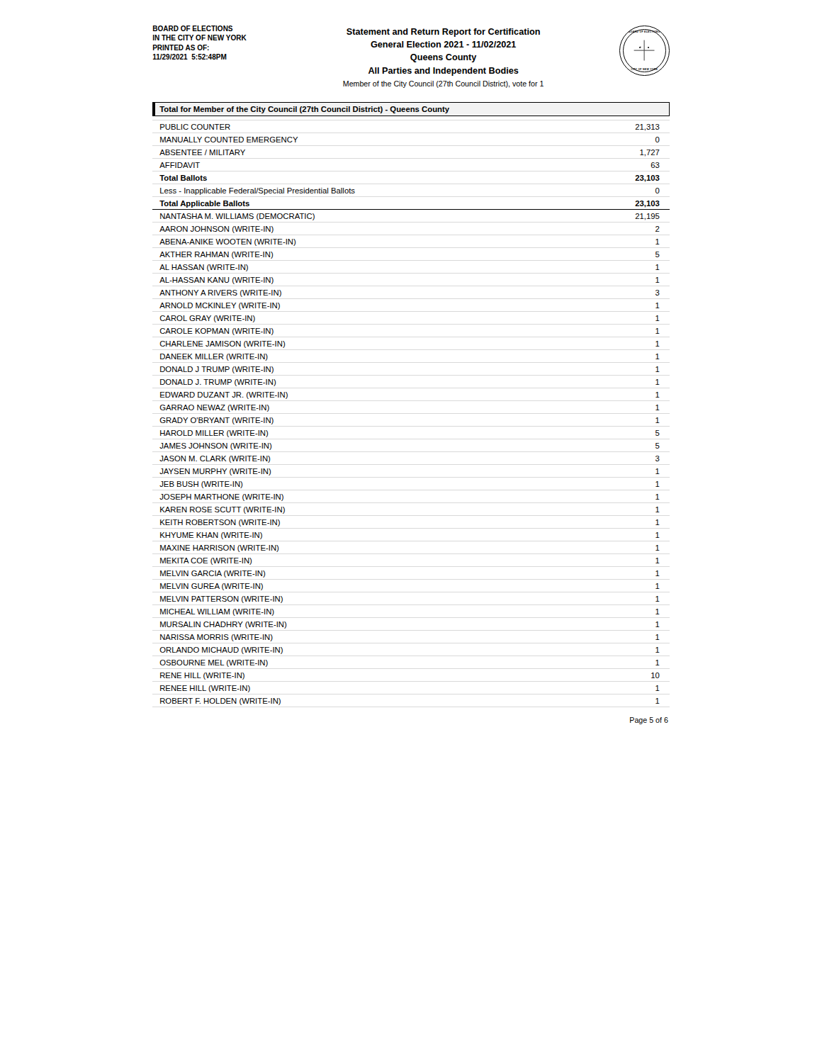BOARD OF ELECTIONS
IN THE CITY OF NEW YORK
PRINTED AS OF:
11/29/2021 5:52:48PM
Statement and Return Report for Certification
General Election 2021 - 11/02/2021
Queens County
All Parties and Independent Bodies
Member of the City Council (27th Council District), vote for 1
BOARD OF ELECTIONS
CITY OF NEW YORK
Total for Member of the City Council (27th Council District) - Queens County
| PUBLIC COUNTER | 21,313 |
| MANUALLY COUNTED EMERGENCY | 0 |
| ABSENTEE / MILITARY | 1,727 |
| AFFIDAVIT | 63 |
| Total Ballots | 23,103 |
| Less - Inapplicable Federal/Special Presidential Ballots | 0 |
| Total Applicable Ballots | 23,103 |
| NANTASHA M. WILLIAMS (DEMOCRATIC) | 21,195 |
| AARON JOHNSON (WRITE-IN) | 2 |
| ABENA-ANIKE WOOTEN (WRITE-IN) | 1 |
| AKTHER RAHMAN (WRITE-IN) | 5 |
| AL HASSAN (WRITE-IN) | 1 |
| AL-HASSAN KANU (WRITE-IN) | 1 |
| ANTHONY A RIVERS (WRITE-IN) | 3 |
| ARNOLD MCKINLEY (WRITE-IN) | 1 |
| CAROL GRAY (WRITE-IN) | 1 |
| CAROLE KOPMAN (WRITE-IN) | 1 |
| CHARLENE JAMISON (WRITE-IN) | 1 |
| DANEEK MILLER (WRITE-IN) | 1 |
| DONALD J TRUMP (WRITE-IN) | 1 |
| DONALD J. TRUMP (WRITE-IN) | 1 |
| EDWARD DUZANT JR. (WRITE-IN) | 1 |
| GARRAO NEWAZ (WRITE-IN) | 1 |
| GRADY O'BRYANT (WRITE-IN) | 1 |
| HAROLD MILLER (WRITE-IN) | 5 |
| JAMES JOHNSON (WRITE-IN) | 5 |
| JASON M. CLARK (WRITE-IN) | 3 |
| JAYSEN MURPHY (WRITE-IN) | 1 |
| JEB BUSH (WRITE-IN) | 1 |
| JOSEPH MARTHONE (WRITE-IN) | 1 |
| KAREN ROSE SCUTT (WRITE-IN) | 1 |
| KEITH ROBERTSON (WRITE-IN) | 1 |
| KHYUME KHAN (WRITE-IN) | 1 |
| MAXINE HARRISON (WRITE-IN) | 1 |
| MEKITA COE (WRITE-IN) | 1 |
| MELVIN GARCIA (WRITE-IN) | 1 |
| MELVIN GUREA (WRITE-IN) | 1 |
| MELVIN PATTERSON (WRITE-IN) | 1 |
| MICHEAL WILLIAM (WRITE-IN) | 1 |
| MURSALIN CHADHRY (WRITE-IN) | 1 |
| NARISSA MORRIS (WRITE-IN) | 1 |
| ORLANDO MICHAUD (WRITE-IN) | 1 |
| OSBOURNE MEL (WRITE-IN) | 1 |
| RENE HILL (WRITE-IN) | 10 |
| RENEE HILL (WRITE-IN) | 1 |
| ROBERT F. HOLDEN (WRITE-IN) | 1 |
Page 5 of 6